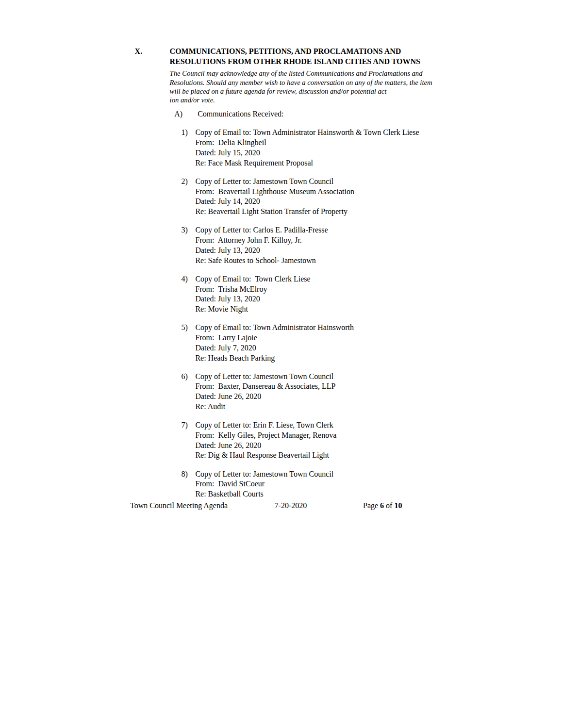X.
Communications, Petitions, and Proclamations and
Resolutions from Other Rhode Island Cities and Towns
The Council may acknowledge any of the listed Communications and Proclamations and Resolutions. Should any member wish to have a conversation on any of the matters, the item will be placed on a future agenda for review, discussion and/or potential act
ion and/or vote.
A)
Communications Received:
1)
Copy of Email to: Town Administrator Hainsworth & Town Clerk Liese
From: Delia Klingbeil
Dated: July 15, 2020
Re: Face Mask Requirement Proposal
2)
Copy of Letter to: Jamestown Town Council
From: Beavertail Lighthouse Museum Association
Dated: July 14, 2020
Re: Beavertail Light Station Transfer of Property
3)
Copy of Letter to: Carlos E. Padilla-Fresse
From: Attorney John F. Killoy, Jr.
Dated: July 13, 2020
Re: Safe Routes to School- Jamestown
4)
Copy of Email to: Town Clerk Liese
From: Trisha McElroy
Dated: July 13, 2020
Re: Movie Night
5)
Copy of Email to: Town Administrator Hainsworth
From: Larry Lajoie
Dated: July 7, 2020
Re: Heads Beach Parking
6)
Copy of Letter to: Jamestown Town Council
From: Baxter, Dansereau & Associates, LLP
Dated: June 26, 2020
Re: Audit
7)
Copy of Letter to: Erin F. Liese, Town Clerk
From: Kelly Giles, Project Manager, Renova
Dated: June 26, 2020
Re: Dig & Haul Response Beavertail Light
8)
Copy of Letter to: Jamestown Town Council
From: David StCoeur
Re: Basketball Courts
Town Council Meeting Agenda
7-20-2020
Page 6 of 10